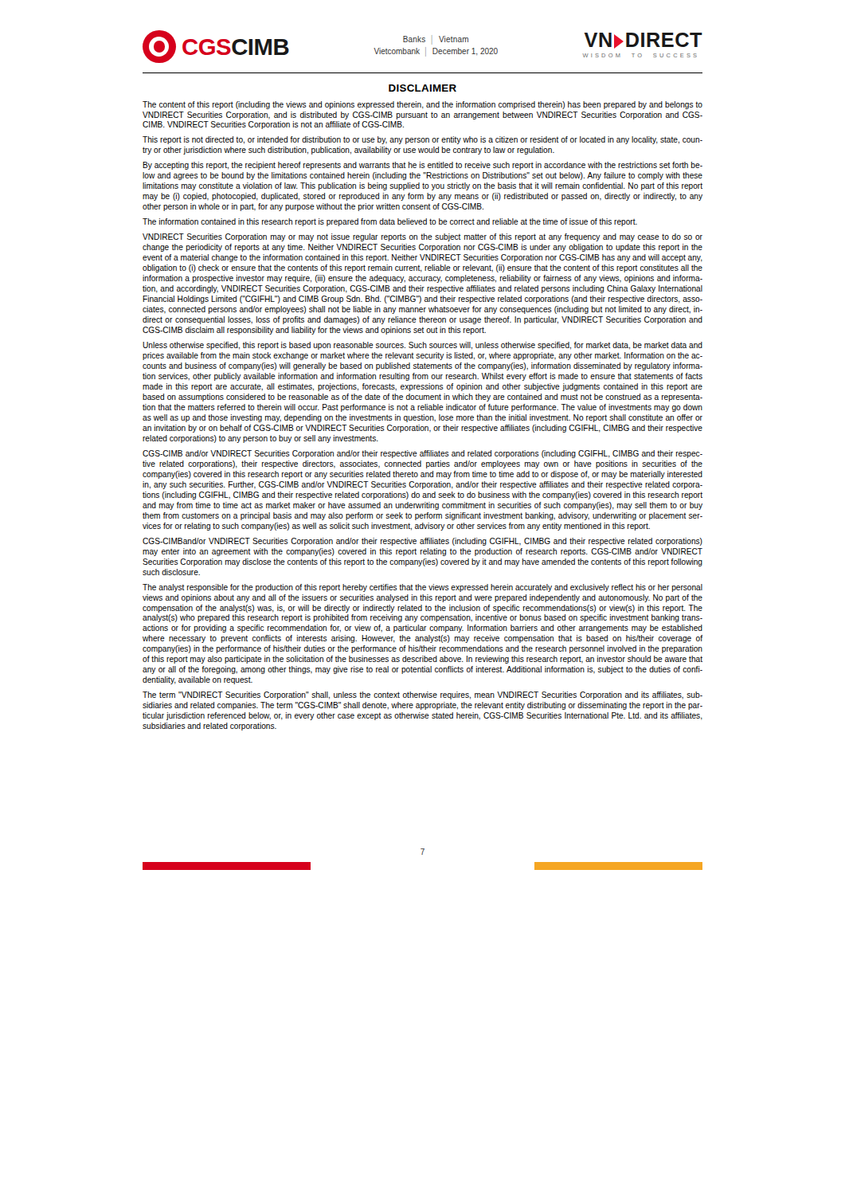CGS CIMB
Banks │ Vietnam
Vietcombank │ December 1, 2020
VN DIRECT
WISDOM TO SUCCESS
DISCLAIMER
The content of this report (including the views and opinions expressed therein, and the information comprised therein) has been prepared by and belongs to VNDIRECT Securities Corporation, and is distributed by CGS-CIMB pursuant to an arrangement between VNDIRECT Securities Corporation and CGS-CIMB. VNDIRECT Securities Corporation is not an affiliate of CGS-CIMB.
This report is not directed to, or intended for distribution to or use by, any person or entity who is a citizen or resident of or located in any locality, state, country or other jurisdiction where such distribution, publication, availability or use would be contrary to law or regulation.
By accepting this report, the recipient hereof represents and warrants that he is entitled to receive such report in accordance with the restrictions set forth below and agrees to be bound by the limitations contained herein (including the "Restrictions on Distributions" set out below). Any failure to comply with these limitations may constitute a violation of law. This publication is being supplied to you strictly on the basis that it will remain confidential. No part of this report may be (i) copied, photocopied, duplicated, stored or reproduced in any form by any means or (ii) redistributed or passed on, directly or indirectly, to any other person in whole or in part, for any purpose without the prior written consent of CGS-CIMB.
The information contained in this research report is prepared from data believed to be correct and reliable at the time of issue of this report.
VNDIRECT Securities Corporation may or may not issue regular reports on the subject matter of this report at any frequency and may cease to do so or change the periodicity of reports at any time. Neither VNDIRECT Securities Corporation nor CGS-CIMB is under any obligation to update this report in the event of a material change to the information contained in this report. Neither VNDIRECT Securities Corporation nor CGS-CIMB has any and will accept any, obligation to (i) check or ensure that the contents of this report remain current, reliable or relevant, (ii) ensure that the content of this report constitutes all the information a prospective investor may require, (iii) ensure the adequacy, accuracy, completeness, reliability or fairness of any views, opinions and information, and accordingly, VNDIRECT Securities Corporation, CGS-CIMB and their respective affiliates and related persons including China Galaxy International Financial Holdings Limited ("CGIFHL") and CIMB Group Sdn. Bhd. ("CIMBG") and their respective related corporations (and their respective directors, associates, connected persons and/or employees) shall not be liable in any manner whatsoever for any consequences (including but not limited to any direct, indirect or consequential losses, loss of profits and damages) of any reliance thereon or usage thereof. In particular, VNDIRECT Securities Corporation and CGS-CIMB disclaim all responsibility and liability for the views and opinions set out in this report.
Unless otherwise specified, this report is based upon reasonable sources. Such sources will, unless otherwise specified, for market data, be market data and prices available from the main stock exchange or market where the relevant security is listed, or, where appropriate, any other market. Information on the accounts and business of company(ies) will generally be based on published statements of the company(ies), information disseminated by regulatory information services, other publicly available information and information resulting from our research. Whilst every effort is made to ensure that statements of facts made in this report are accurate, all estimates, projections, forecasts, expressions of opinion and other subjective judgments contained in this report are based on assumptions considered to be reasonable as of the date of the document in which they are contained and must not be construed as a representation that the matters referred to therein will occur. Past performance is not a reliable indicator of future performance. The value of investments may go down as well as up and those investing may, depending on the investments in question, lose more than the initial investment. No report shall constitute an offer or an invitation by or on behalf of CGS-CIMB or VNDIRECT Securities Corporation, or their respective affiliates (including CGIFHL, CIMBG and their respective related corporations) to any person to buy or sell any investments.
CGS-CIMB and/or VNDIRECT Securities Corporation and/or their respective affiliates and related corporations (including CGIFHL, CIMBG and their respective related corporations), their respective directors, associates, connected parties and/or employees may own or have positions in securities of the company(ies) covered in this research report or any securities related thereto and may from time to time add to or dispose of, or may be materially interested in, any such securities. Further, CGS-CIMB and/or VNDIRECT Securities Corporation, and/or their respective affiliates and their respective related corporations (including CGIFHL, CIMBG and their respective related corporations) do and seek to do business with the company(ies) covered in this research report and may from time to time act as market maker or have assumed an underwriting commitment in securities of such company(ies), may sell them to or buy them from customers on a principal basis and may also perform or seek to perform significant investment banking, advisory, underwriting or placement services for or relating to such company(ies) as well as solicit such investment, advisory or other services from any entity mentioned in this report.
CGS-CIMBand/or VNDIRECT Securities Corporation and/or their respective affiliates (including CGIFHL, CIMBG and their respective related corporations) may enter into an agreement with the company(ies) covered in this report relating to the production of research reports. CGS-CIMB and/or VNDIRECT Securities Corporation may disclose the contents of this report to the company(ies) covered by it and may have amended the contents of this report following such disclosure.
The analyst responsible for the production of this report hereby certifies that the views expressed herein accurately and exclusively reflect his or her personal views and opinions about any and all of the issuers or securities analysed in this report and were prepared independently and autonomously. No part of the compensation of the analyst(s) was, is, or will be directly or indirectly related to the inclusion of specific recommendations(s) or view(s) in this report. The analyst(s) who prepared this research report is prohibited from receiving any compensation, incentive or bonus based on specific investment banking transactions or for providing a specific recommendation for, or view of, a particular company. Information barriers and other arrangements may be established where necessary to prevent conflicts of interests arising. However, the analyst(s) may receive compensation that is based on his/their coverage of company(ies) in the performance of his/their duties or the performance of his/their recommendations and the research personnel involved in the preparation of this report may also participate in the solicitation of the businesses as described above. In reviewing this research report, an investor should be aware that any or all of the foregoing, among other things, may give rise to real or potential conflicts of interest. Additional information is, subject to the duties of confidentiality, available on request.
The term "VNDIRECT Securities Corporation" shall, unless the context otherwise requires, mean VNDIRECT Securities Corporation and its affiliates, subsidiaries and related companies. The term "CGS-CIMB" shall denote, where appropriate, the relevant entity distributing or disseminating the report in the particular jurisdiction referenced below, or, in every other case except as otherwise stated herein, CGS-CIMB Securities International Pte. Ltd. and its affiliates, subsidiaries and related corporations.
7